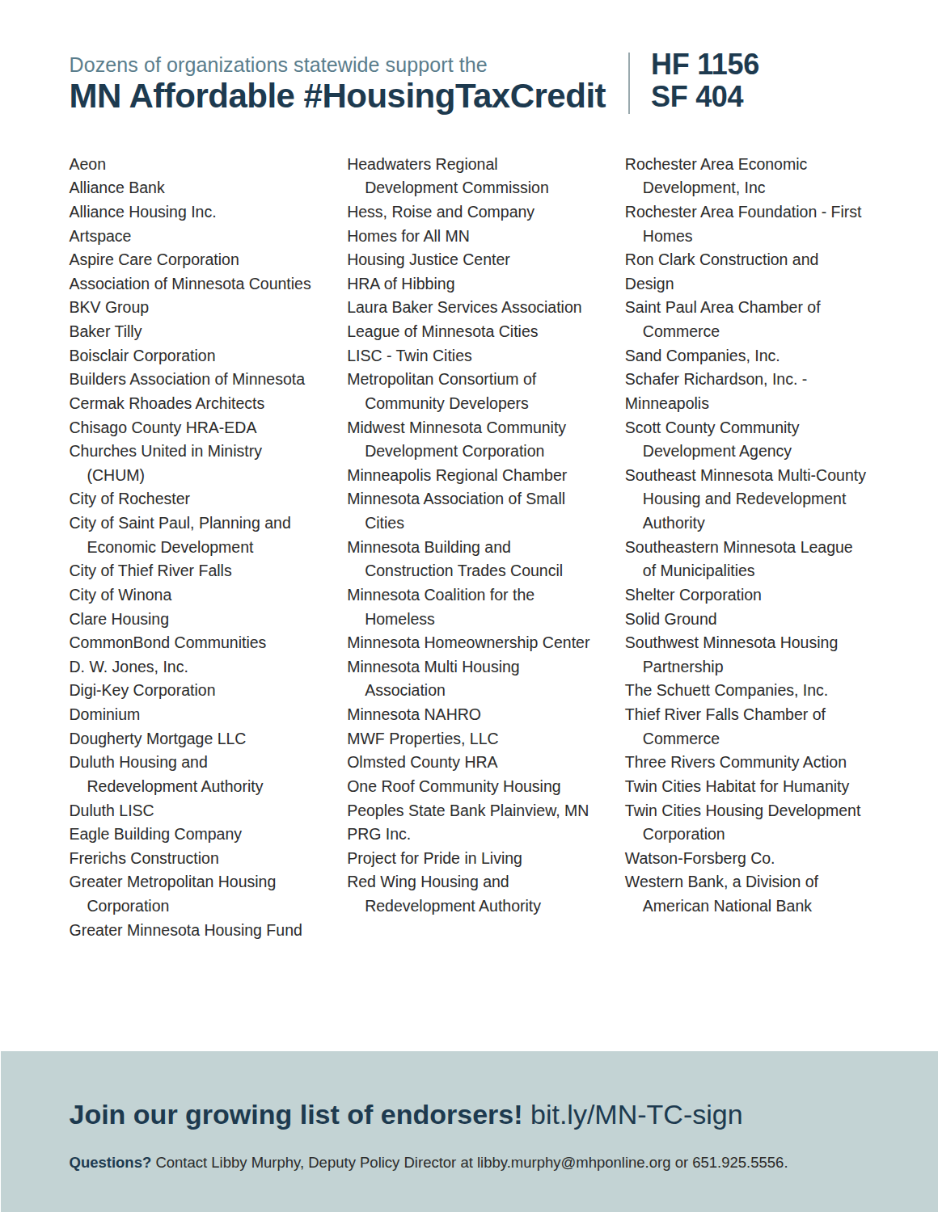Dozens of organizations statewide support the
MN Affordable #HousingTaxCredit
HF 1156 SF 404
Aeon
Alliance Bank
Alliance Housing Inc.
Artspace
Aspire Care Corporation
Association of Minnesota Counties
BKV Group
Baker Tilly
Boisclair Corporation
Builders Association of Minnesota
Cermak Rhoades Architects
Chisago County HRA-EDA
Churches United in Ministry (CHUM)
City of Rochester
City of Saint Paul, Planning and Economic Development
City of Thief River Falls
City of Winona
Clare Housing
CommonBond Communities
D. W. Jones, Inc.
Digi-Key Corporation
Dominium
Dougherty Mortgage LLC
Duluth Housing and Redevelopment Authority
Duluth LISC
Eagle Building Company
Frerichs Construction
Greater Metropolitan Housing Corporation
Greater Minnesota Housing Fund
Headwaters Regional Development Commission
Hess, Roise and Company
Homes for All MN
Housing Justice Center
HRA of Hibbing
Laura Baker Services Association
League of Minnesota Cities
LISC - Twin Cities
Metropolitan Consortium of Community Developers
Midwest Minnesota Community Development Corporation
Minneapolis Regional Chamber
Minnesota Association of Small Cities
Minnesota Building and Construction Trades Council
Minnesota Coalition for the Homeless
Minnesota Homeownership Center
Minnesota Multi Housing Association
Minnesota NAHRO
MWF Properties, LLC
Olmsted County HRA
One Roof Community Housing
Peoples State Bank Plainview, MN
PRG Inc.
Project for Pride in Living
Red Wing Housing and Redevelopment Authority
Rochester Area Economic Development, Inc
Rochester Area Foundation - First Homes
Ron Clark Construction and Design
Saint Paul Area Chamber of Commerce
Sand Companies, Inc.
Schafer Richardson, Inc. -
Minneapolis
Scott County Community Development Agency
Southeast Minnesota Multi-County Housing and Redevelopment Authority
Southeastern Minnesota League of Municipalities
Shelter Corporation
Solid Ground
Southwest Minnesota Housing Partnership
The Schuett Companies, Inc.
Thief River Falls Chamber of Commerce
Three Rivers Community Action
Twin Cities Habitat for Humanity
Twin Cities Housing Development Corporation
Watson-Forsberg Co.
Western Bank, a Division of American National Bank
Join our growing list of endorsers! bit.ly/MN-TC-sign
Questions? Contact Libby Murphy, Deputy Policy Director at libby.murphy@mhponline.org or 651.925.5556.